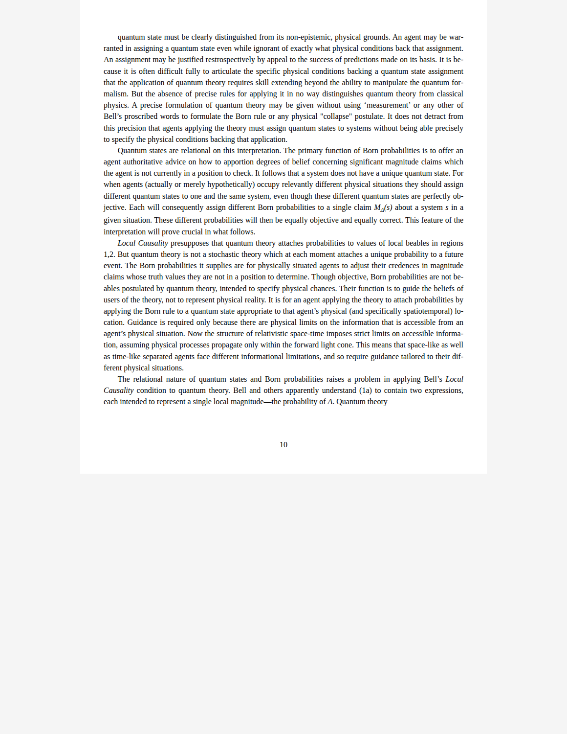quantum state must be clearly distinguished from its non-epistemic, physical grounds. An agent may be warranted in assigning a quantum state even while ignorant of exactly what physical conditions back that assignment. An assignment may be justified restrospectively by appeal to the success of predictions made on its basis. It is because it is often difficult fully to articulate the specific physical conditions backing a quantum state assignment that the application of quantum theory requires skill extending beyond the ability to manipulate the quantum formalism. But the absence of precise rules for applying it in no way distinguishes quantum theory from classical physics. A precise formulation of quantum theory may be given without using ‘measurement’ or any other of Bell’s proscribed words to formulate the Born rule or any physical "collapse" postulate. It does not detract from this precision that agents applying the theory must assign quantum states to systems without being able precisely to specify the physical conditions backing that application.
Quantum states are relational on this interpretation. The primary function of Born probabilities is to offer an agent authoritative advice on how to apportion degrees of belief concerning significant magnitude claims which the agent is not currently in a position to check. It follows that a system does not have a unique quantum state. For when agents (actually or merely hypothetically) occupy relevantly different physical situations they should assign different quantum states to one and the same system, even though these different quantum states are perfectly objective. Each will consequently assign different Born probabilities to a single claim MΔ(s) about a system s in a given situation. These different probabilities will then be equally objective and equally correct. This feature of the interpretation will prove crucial in what follows.
Local Causality presupposes that quantum theory attaches probabilities to values of local beables in regions 1,2. But quantum theory is not a stochastic theory which at each moment attaches a unique probability to a future event. The Born probabilities it supplies are for physically situated agents to adjust their credences in magnitude claims whose truth values they are not in a position to determine. Though objective, Born probabilities are not beables postulated by quantum theory, intended to specify physical chances. Their function is to guide the beliefs of users of the theory, not to represent physical reality. It is for an agent applying the theory to attach probabilities by applying the Born rule to a quantum state appropriate to that agent’s physical (and specifically spatiotemporal) location. Guidance is required only because there are physical limits on the information that is accessible from an agent’s physical situation. Now the structure of relativistic space-time imposes strict limits on accessible information, assuming physical processes propagate only within the forward light cone. This means that space-like as well as time-like separated agents face different informational limitations, and so require guidance tailored to their different physical situations.
The relational nature of quantum states and Born probabilities raises a problem in applying Bell’s Local Causality condition to quantum theory. Bell and others apparently understand (1a) to contain two expressions, each intended to represent a single local magnitude—the probability of A. Quantum theory
10